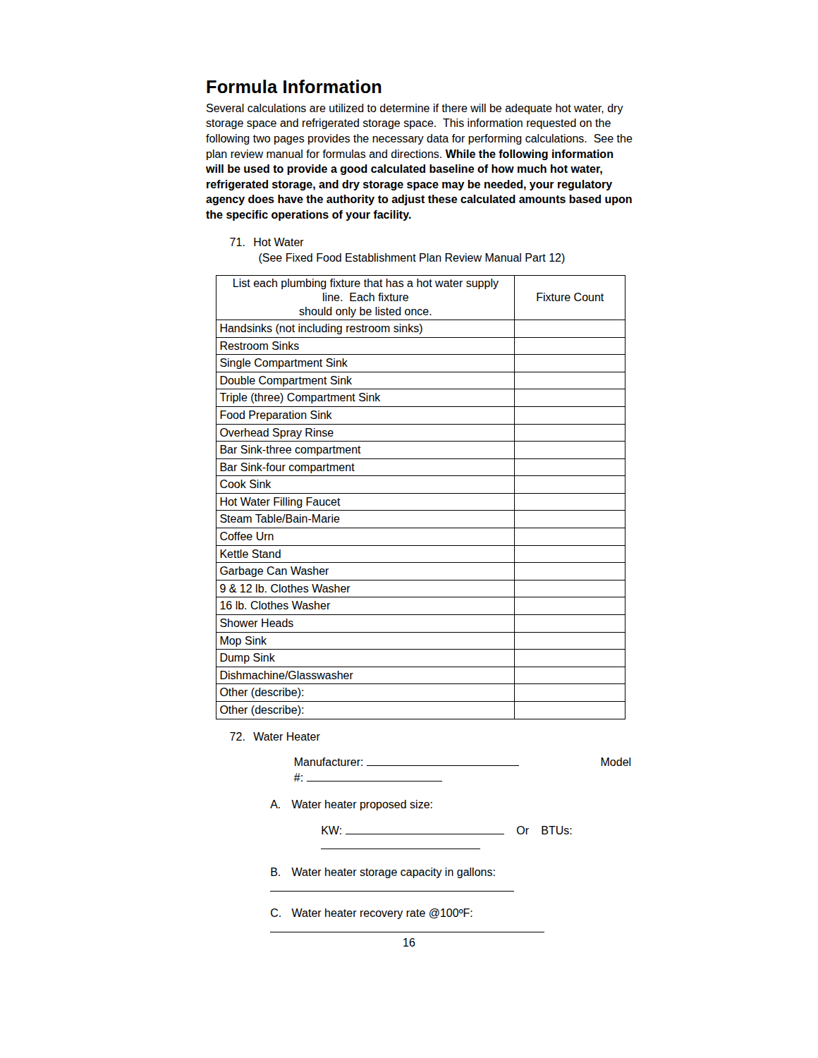Formula Information
Several calculations are utilized to determine if there will be adequate hot water, dry storage space and refrigerated storage space. This information requested on the following two pages provides the necessary data for performing calculations. See the plan review manual for formulas and directions. While the following information will be used to provide a good calculated baseline of how much hot water, refrigerated storage, and dry storage space may be needed, your regulatory agency does have the authority to adjust these calculated amounts based upon the specific operations of your facility.
71. Hot Water (See Fixed Food Establishment Plan Review Manual Part 12)
| List each plumbing fixture that has a hot water supply line. Each fixture should only be listed once. | Fixture Count |
| --- | --- |
| Handsinks (not including restroom sinks) | |
| Restroom Sinks | |
| Single Compartment Sink | |
| Double Compartment Sink | |
| Triple (three) Compartment Sink | |
| Food Preparation Sink | |
| Overhead Spray Rinse | |
| Bar Sink-three compartment | |
| Bar Sink-four compartment | |
| Cook Sink | |
| Hot Water Filling Faucet | |
| Steam Table/Bain-Marie | |
| Coffee Urn | |
| Kettle Stand | |
| Garbage Can Washer | |
| 9 & 12 lb. Clothes Washer | |
| 16 lb. Clothes Washer | |
| Shower Heads | |
| Mop Sink | |
| Dump Sink | |
| Dishmachine/Glasswasher | |
| Other (describe): | |
| Other (describe): | |
72. Water Heater
Manufacturer: Model #:
A. Water heater proposed size:
KW: Or BTUs:
B. Water heater storage capacity in gallons:
C. Water heater recovery rate @100ºF:
16